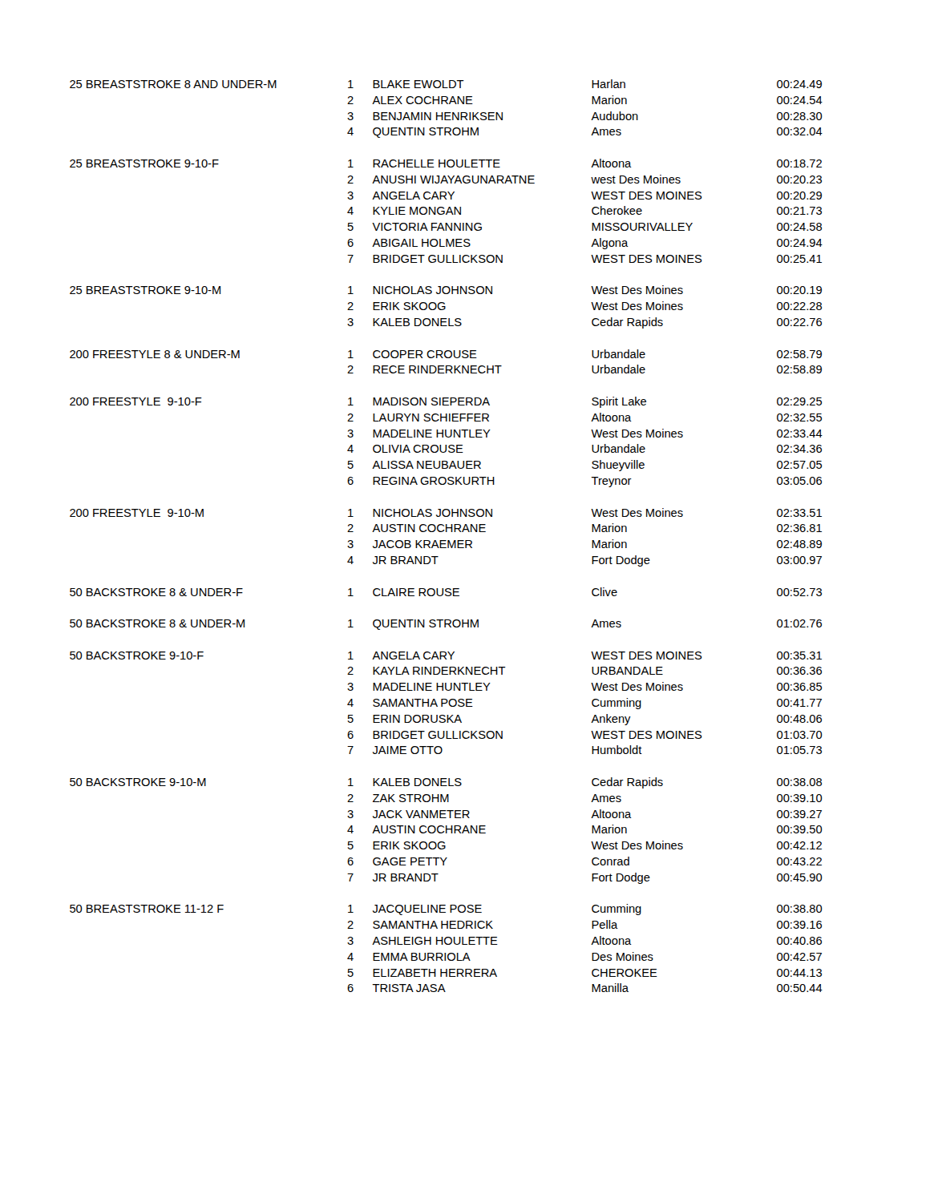| 25 BREASTSTROKE 8 AND UNDER-M | 1 | BLAKE EWOLDT | Harlan | 00:24.49 |
| | 2 | ALEX COCHRANE | Marion | 00:24.54 |
| | 3 | BENJAMIN HENRIKSEN | Audubon | 00:28.30 |
| | 4 | QUENTIN STROHM | Ames | 00:32.04 |
| 25 BREASTSTROKE 9-10-F | 1 | RACHELLE HOULETTE | Altoona | 00:18.72 |
| | 2 | ANUSHI WIJAYAGUNARATNE | west Des Moines | 00:20.23 |
| | 3 | ANGELA CARY | WEST DES MOINES | 00:20.29 |
| | 4 | KYLIE MONGAN | Cherokee | 00:21.73 |
| | 5 | VICTORIA FANNING | MISSOURIVALLEY | 00:24.58 |
| | 6 | ABIGAIL HOLMES | Algona | 00:24.94 |
| | 7 | BRIDGET GULLICKSON | WEST DES MOINES | 00:25.41 |
| 25 BREASTSTROKE 9-10-M | 1 | NICHOLAS JOHNSON | West Des Moines | 00:20.19 |
| | 2 | ERIK SKOOG | West Des Moines | 00:22.28 |
| | 3 | KALEB DONELS | Cedar Rapids | 00:22.76 |
| 200 FREESTYLE 8 & UNDER-M | 1 | COOPER CROUSE | Urbandale | 02:58.79 |
| | 2 | RECE RINDERKNECHT | Urbandale | 02:58.89 |
| 200 FREESTYLE 9-10-F | 1 | MADISON SIEPERDA | Spirit Lake | 02:29.25 |
| | 2 | LAURYN SCHIEFFER | Altoona | 02:32.55 |
| | 3 | MADELINE HUNTLEY | West Des Moines | 02:33.44 |
| | 4 | OLIVIA CROUSE | Urbandale | 02:34.36 |
| | 5 | ALISSA NEUBAUER | Shueyville | 02:57.05 |
| | 6 | REGINA GROSKURTH | Treynor | 03:05.06 |
| 200 FREESTYLE 9-10-M | 1 | NICHOLAS JOHNSON | West Des Moines | 02:33.51 |
| | 2 | AUSTIN COCHRANE | Marion | 02:36.81 |
| | 3 | JACOB KRAEMER | Marion | 02:48.89 |
| | 4 | JR BRANDT | Fort Dodge | 03:00.97 |
| 50 BACKSTROKE 8 & UNDER-F | 1 | CLAIRE ROUSE | Clive | 00:52.73 |
| 50 BACKSTROKE 8 & UNDER-M | 1 | QUENTIN STROHM | Ames | 01:02.76 |
| 50 BACKSTROKE 9-10-F | 1 | ANGELA CARY | WEST DES MOINES | 00:35.31 |
| | 2 | KAYLA RINDERKNECHT | URBANDALE | 00:36.36 |
| | 3 | MADELINE HUNTLEY | West Des Moines | 00:36.85 |
| | 4 | SAMANTHA POSE | Cumming | 00:41.77 |
| | 5 | ERIN DORUSKA | Ankeny | 00:48.06 |
| | 6 | BRIDGET GULLICKSON | WEST DES MOINES | 01:03.70 |
| | 7 | JAIME OTTO | Humboldt | 01:05.73 |
| 50 BACKSTROKE 9-10-M | 1 | KALEB DONELS | Cedar Rapids | 00:38.08 |
| | 2 | ZAK STROHM | Ames | 00:39.10 |
| | 3 | JACK VANMETER | Altoona | 00:39.27 |
| | 4 | AUSTIN COCHRANE | Marion | 00:39.50 |
| | 5 | ERIK SKOOG | West Des Moines | 00:42.12 |
| | 6 | GAGE PETTY | Conrad | 00:43.22 |
| | 7 | JR BRANDT | Fort Dodge | 00:45.90 |
| 50 BREASTSTROKE 11-12 F | 1 | JACQUELINE POSE | Cumming | 00:38.80 |
| | 2 | SAMANTHA HEDRICK | Pella | 00:39.16 |
| | 3 | ASHLEIGH HOULETTE | Altoona | 00:40.86 |
| | 4 | EMMA BURRIOLA | Des Moines | 00:42.57 |
| | 5 | ELIZABETH HERRERA | CHEROKEE | 00:44.13 |
| | 6 | TRISTA JASA | Manilla | 00:50.44 |